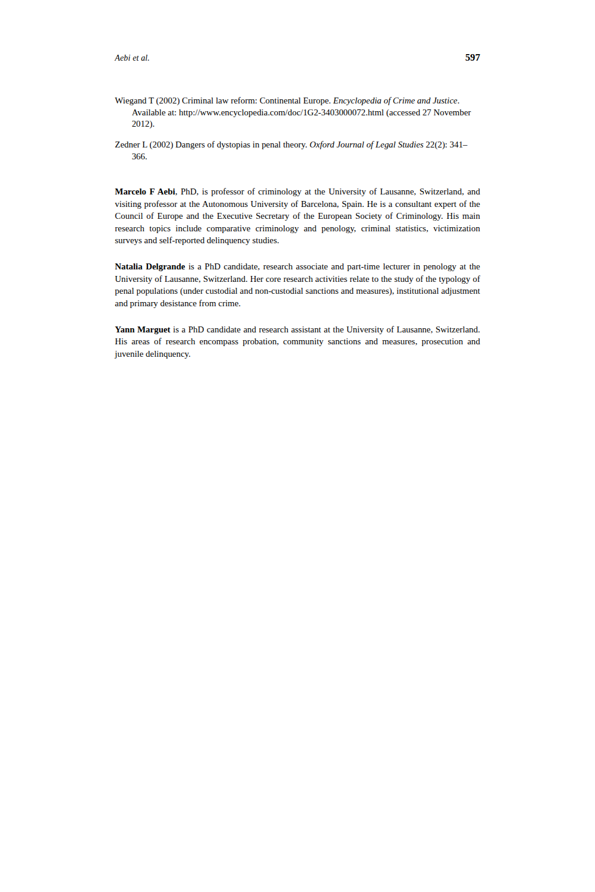Aebi et al. 597
Wiegand T (2002) Criminal law reform: Continental Europe. Encyclopedia of Crime and Justice. Available at: http://www.encyclopedia.com/doc/1G2-3403000072.html (accessed 27 November 2012).
Zedner L (2002) Dangers of dystopias in penal theory. Oxford Journal of Legal Studies 22(2): 341–366.
Marcelo F Aebi, PhD, is professor of criminology at the University of Lausanne, Switzerland, and visiting professor at the Autonomous University of Barcelona, Spain. He is a consultant expert of the Council of Europe and the Executive Secretary of the European Society of Criminology. His main research topics include comparative criminology and penology, criminal statistics, victimization surveys and self-reported delinquency studies.
Natalia Delgrande is a PhD candidate, research associate and part-time lecturer in penology at the University of Lausanne, Switzerland. Her core research activities relate to the study of the typology of penal populations (under custodial and non-custodial sanctions and measures), institutional adjustment and primary desistance from crime.
Yann Marguet is a PhD candidate and research assistant at the University of Lausanne, Switzerland. His areas of research encompass probation, community sanctions and measures, prosecution and juvenile delinquency.